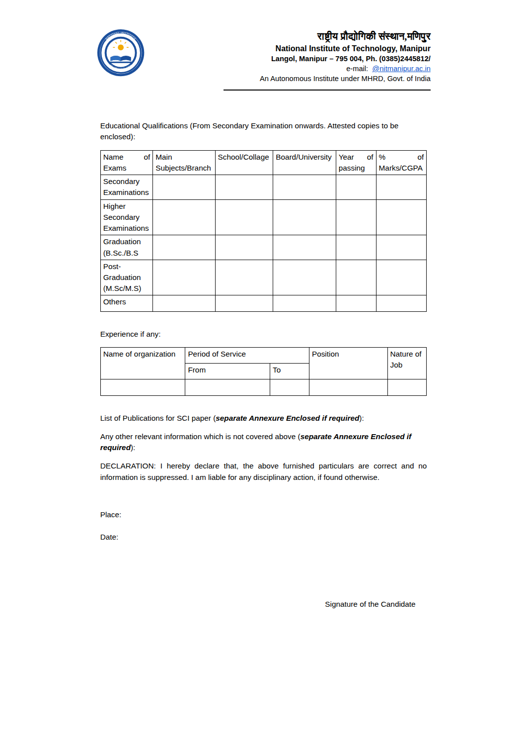NATIONAL INSTITUTE OF TECHNOLOGY
राष्ट्रीय प्रौद्योगिकी संस्थान,मणिपुर
National Institute of Technology, Manipur
Langol, Manipur – 795 004, Ph. (0385)2445812/
e-mail: @nitmanipur.ac.in
An Autonomous Institute under MHRD, Govt. of India
Educational Qualifications (From Secondary Examination onwards. Attested copies to be enclosed):
| Name of Exams | Main Subjects/Branch | School/Collage | Board/University | Year of passing | % of Marks/CGPA |
| --- | --- | --- | --- | --- | --- |
| Secondary Examinations | | | | | |
| Higher Secondary Examinations | | | | | |
| Graduation (B.Sc./B.S | | | | | |
| Post-Graduation (M.Sc/M.S) | | | | | |
| Others | | | | | |
Experience if any:
| Name of organization | Period of Service | Position | Nature of Job |
| --- | --- | --- | --- |
| From | To |
List of Publications for SCI paper (separate Annexure Enclosed if required):
Any other relevant information which is not covered above (separate Annexure Enclosed if required):
DECLARATION: I hereby declare that, the above furnished particulars are correct and no information is suppressed. I am liable for any disciplinary action, if found otherwise.
Place:
Date:
Signature of the Candidate